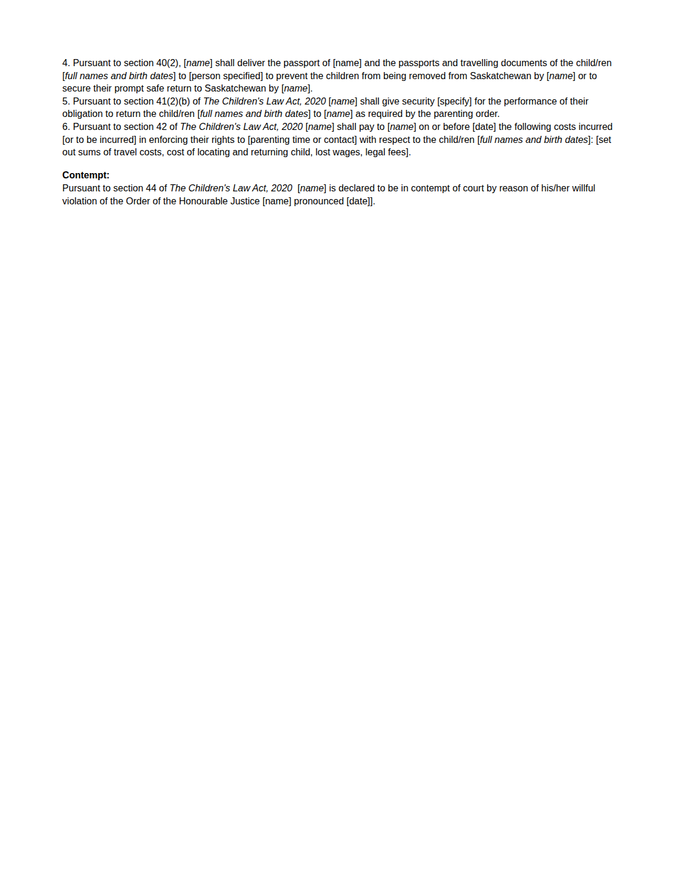4. Pursuant to section 40(2), [name] shall deliver the passport of [name] and the passports and travelling documents of the child/ren [full names and birth dates] to [person specified] to prevent the children from being removed from Saskatchewan by [name] or to secure their prompt safe return to Saskatchewan by [name].
5. Pursuant to section 41(2)(b) of The Children's Law Act, 2020 [name] shall give security [specify] for the performance of their obligation to return the child/ren [full names and birth dates] to [name] as required by the parenting order.
6. Pursuant to section 42 of The Children's Law Act, 2020 [name] shall pay to [name] on or before [date] the following costs incurred [or to be incurred] in enforcing their rights to [parenting time or contact] with respect to the child/ren [full names and birth dates]: [set out sums of travel costs, cost of locating and returning child, lost wages, legal fees].
Contempt:
Pursuant to section 44 of The Children's Law Act, 2020 [name] is declared to be in contempt of court by reason of his/her willful violation of the Order of the Honourable Justice [name] pronounced [date]].